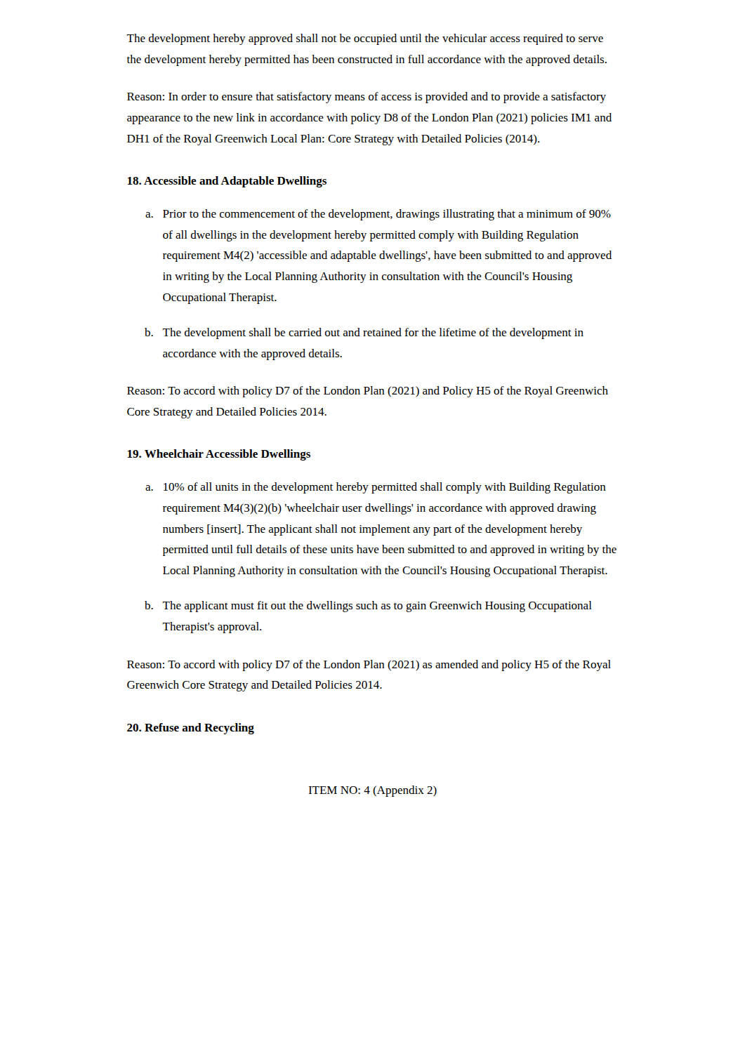The development hereby approved shall not be occupied until the vehicular access required to serve the development hereby permitted has been constructed in full accordance with the approved details.
Reason: In order to ensure that satisfactory means of access is provided and to provide a satisfactory appearance to the new link in accordance with policy D8 of the London Plan (2021) policies IM1 and DH1 of the Royal Greenwich Local Plan: Core Strategy with Detailed Policies (2014).
18. Accessible and Adaptable Dwellings
Prior to the commencement of the development, drawings illustrating that a minimum of 90% of all dwellings in the development hereby permitted comply with Building Regulation requirement M4(2) 'accessible and adaptable dwellings', have been submitted to and approved in writing by the Local Planning Authority in consultation with the Council's Housing Occupational Therapist.
The development shall be carried out and retained for the lifetime of the development in accordance with the approved details.
Reason: To accord with policy D7 of the London Plan (2021) and Policy H5 of the Royal Greenwich Core Strategy and Detailed Policies 2014.
19. Wheelchair Accessible Dwellings
10% of all units in the development hereby permitted shall comply with Building Regulation requirement M4(3)(2)(b) 'wheelchair user dwellings' in accordance with approved drawing numbers [insert]. The applicant shall not implement any part of the development hereby permitted until full details of these units have been submitted to and approved in writing by the Local Planning Authority in consultation with the Council's Housing Occupational Therapist.
The applicant must fit out the dwellings such as to gain Greenwich Housing Occupational Therapist's approval.
Reason: To accord with policy D7 of the London Plan (2021) as amended and policy H5 of the Royal Greenwich Core Strategy and Detailed Policies 2014.
20. Refuse and Recycling
ITEM NO: 4 (Appendix 2)